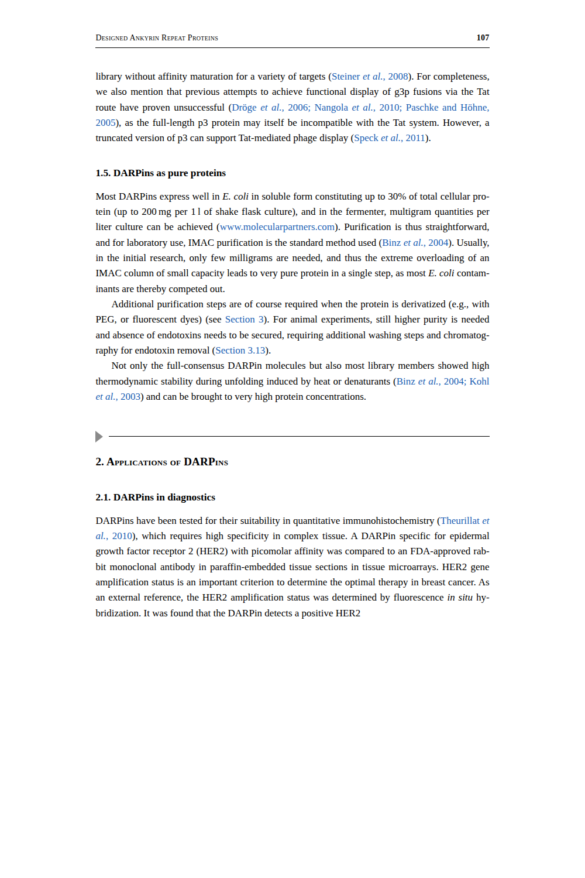Designed Ankyrin Repeat Proteins 107
library without affinity maturation for a variety of targets (Steiner et al., 2008). For completeness, we also mention that previous attempts to achieve functional display of g3p fusions via the Tat route have proven unsuccessful (Dröge et al., 2006; Nangola et al., 2010; Paschke and Höhne, 2005), as the full-length p3 protein may itself be incompatible with the Tat system. However, a truncated version of p3 can support Tat-mediated phage display (Speck et al., 2011).
1.5. DARPins as pure proteins
Most DARPins express well in E. coli in soluble form constituting up to 30% of total cellular protein (up to 200 mg per 1 l of shake flask culture), and in the fermenter, multigram quantities per liter culture can be achieved (www.molecularpartners.com). Purification is thus straightforward, and for laboratory use, IMAC purification is the standard method used (Binz et al., 2004). Usually, in the initial research, only few milligrams are needed, and thus the extreme overloading of an IMAC column of small capacity leads to very pure protein in a single step, as most E. coli contaminants are thereby competed out.
Additional purification steps are of course required when the protein is derivatized (e.g., with PEG, or fluorescent dyes) (see Section 3). For animal experiments, still higher purity is needed and absence of endotoxins needs to be secured, requiring additional washing steps and chromatography for endotoxin removal (Section 3.13).
Not only the full-consensus DARPin molecules but also most library members showed high thermodynamic stability during unfolding induced by heat or denaturants (Binz et al., 2004; Kohl et al., 2003) and can be brought to very high protein concentrations.
2. Applications of DARPins
2.1. DARPins in diagnostics
DARPins have been tested for their suitability in quantitative immunohistochemistry (Theurillat et al., 2010), which requires high specificity in complex tissue. A DARPin specific for epidermal growth factor receptor 2 (HER2) with picomolar affinity was compared to an FDA-approved rabbit monoclonal antibody in paraffin-embedded tissue sections in tissue microarrays. HER2 gene amplification status is an important criterion to determine the optimal therapy in breast cancer. As an external reference, the HER2 amplification status was determined by fluorescence in situ hybridization. It was found that the DARPin detects a positive HER2